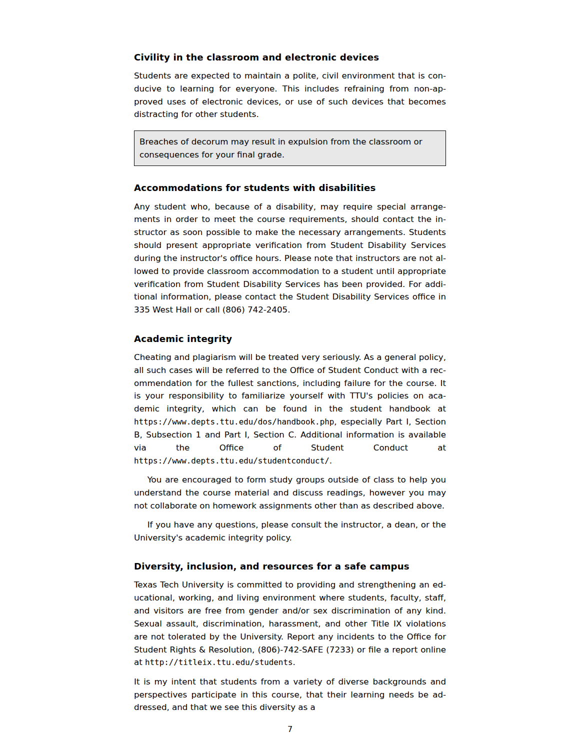Civility in the classroom and electronic devices
Students are expected to maintain a polite, civil environment that is conducive to learning for everyone. This includes refraining from non-approved uses of electronic devices, or use of such devices that becomes distracting for other students.
Breaches of decorum may result in expulsion from the classroom or consequences for your final grade.
Accommodations for students with disabilities
Any student who, because of a disability, may require special arrangements in order to meet the course requirements, should contact the instructor as soon possible to make the necessary arrangements. Students should present appropriate verification from Student Disability Services during the instructor's office hours. Please note that instructors are not allowed to provide classroom accommodation to a student until appropriate verification from Student Disability Services has been provided. For additional information, please contact the Student Disability Services office in 335 West Hall or call (806) 742-2405.
Academic integrity
Cheating and plagiarism will be treated very seriously. As a general policy, all such cases will be referred to the Office of Student Conduct with a recommendation for the fullest sanctions, including failure for the course. It is your responsibility to familiarize yourself with TTU's policies on academic integrity, which can be found in the student handbook at https://www.depts.ttu.edu/dos/handbook.php, especially Part I, Section B, Subsection 1 and Part I, Section C. Additional information is available via the Office of Student Conduct at https://www.depts.ttu.edu/studentconduct/.
You are encouraged to form study groups outside of class to help you understand the course material and discuss readings, however you may not collaborate on homework assignments other than as described above.
If you have any questions, please consult the instructor, a dean, or the University's academic integrity policy.
Diversity, inclusion, and resources for a safe campus
Texas Tech University is committed to providing and strengthening an educational, working, and living environment where students, faculty, staff, and visitors are free from gender and/or sex discrimination of any kind. Sexual assault, discrimination, harassment, and other Title IX violations are not tolerated by the University. Report any incidents to the Office for Student Rights & Resolution, (806)-742-SAFE (7233) or file a report online at http://titleix.ttu.edu/students.
It is my intent that students from a variety of diverse backgrounds and perspectives participate in this course, that their learning needs be addressed, and that we see this diversity as a
7